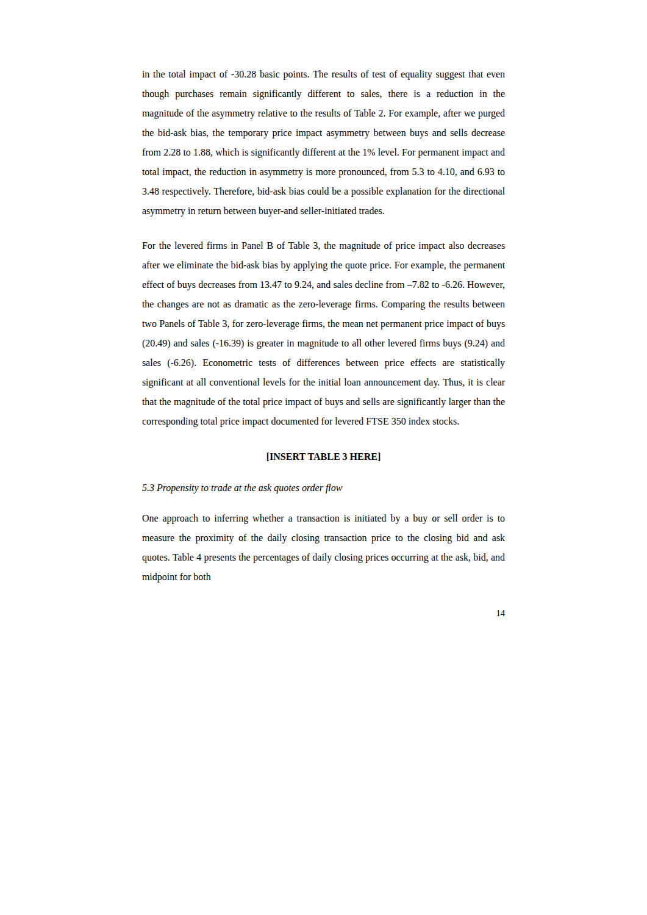in the total impact of -30.28 basic points. The results of test of equality suggest that even though purchases remain significantly different to sales, there is a reduction in the magnitude of the asymmetry relative to the results of Table 2. For example, after we purged the bid-ask bias, the temporary price impact asymmetry between buys and sells decrease from 2.28 to 1.88, which is significantly different at the 1% level. For permanent impact and total impact, the reduction in asymmetry is more pronounced, from 5.3 to 4.10, and 6.93 to 3.48 respectively. Therefore, bid-ask bias could be a possible explanation for the directional asymmetry in return between buyer-and seller-initiated trades.
For the levered firms in Panel B of Table 3, the magnitude of price impact also decreases after we eliminate the bid-ask bias by applying the quote price. For example, the permanent effect of buys decreases from 13.47 to 9.24, and sales decline from –7.82 to -6.26. However, the changes are not as dramatic as the zero-leverage firms. Comparing the results between two Panels of Table 3, for zero-leverage firms, the mean net permanent price impact of buys (20.49) and sales (-16.39) is greater in magnitude to all other levered firms buys (9.24) and sales (-6.26). Econometric tests of differences between price effects are statistically significant at all conventional levels for the initial loan announcement day. Thus, it is clear that the magnitude of the total price impact of buys and sells are significantly larger than the corresponding total price impact documented for levered FTSE 350 index stocks.
[INSERT TABLE 3 HERE]
5.3 Propensity to trade at the ask quotes order flow
One approach to inferring whether a transaction is initiated by a buy or sell order is to measure the proximity of the daily closing transaction price to the closing bid and ask quotes. Table 4 presents the percentages of daily closing prices occurring at the ask, bid, and midpoint for both
14